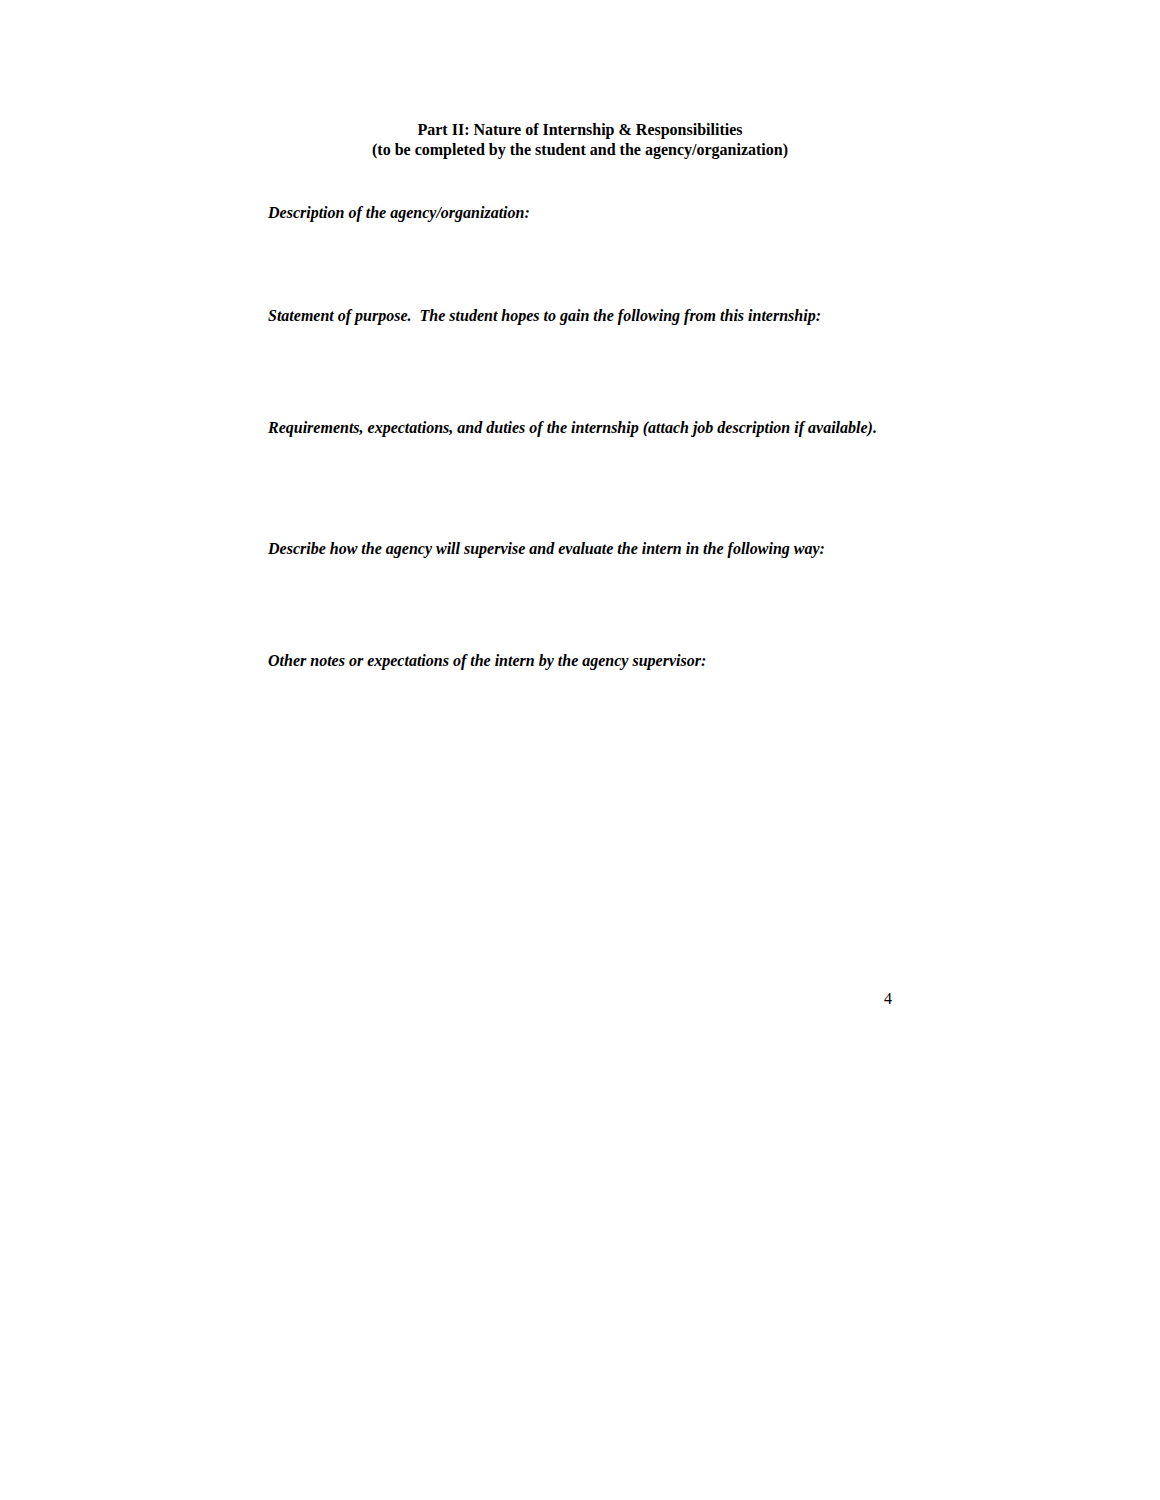Part II: Nature of Internship & Responsibilities
(to be completed by the student and the agency/organization)
Description of the agency/organization:
Statement of purpose. The student hopes to gain the following from this internship:
Requirements, expectations, and duties of the internship (attach job description if available).
Describe how the agency will supervise and evaluate the intern in the following way:
Other notes or expectations of the intern by the agency supervisor:
4